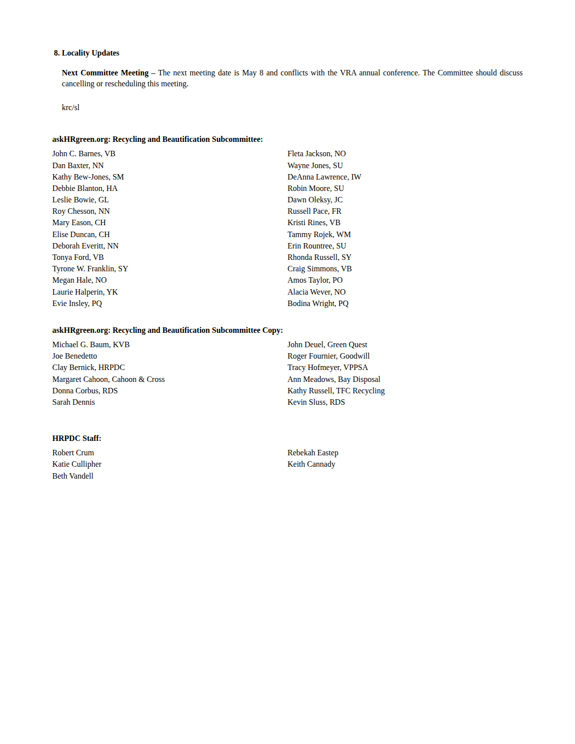Locality Updates
Next Committee Meeting – The next meeting date is May 8 and conflicts with the VRA annual conference. The Committee should discuss cancelling or rescheduling this meeting.
krc/sl
askHRgreen.org: Recycling and Beautification Subcommittee:
| John C. Barnes, VB | Fleta Jackson, NO |
| Dan Baxter, NN | Wayne Jones, SU |
| Kathy Bew-Jones, SM | DeAnna Lawrence, IW |
| Debbie Blanton, HA | Robin Moore, SU |
| Leslie Bowie, GL | Dawn Oleksy, JC |
| Roy Chesson, NN | Russell Pace, FR |
| Mary Eason, CH | Kristi Rines, VB |
| Elise Duncan, CH | Tammy Rojek, WM |
| Deborah Everitt, NN | Erin Rountree, SU |
| Tonya Ford, VB | Rhonda Russell, SY |
| Tyrone W. Franklin, SY | Craig Simmons, VB |
| Megan Hale, NO | Amos Taylor, PO |
| Laurie Halperin, YK | Alacia Wever, NO |
| Evie Insley, PQ | Bodina Wright, PQ |
askHRgreen.org: Recycling and Beautification Subcommittee Copy:
| Michael G. Baum, KVB | John Deuel, Green Quest |
| Joe Benedetto | Roger Fournier, Goodwill |
| Clay Bernick, HRPDC | Tracy Hofmeyer, VPPSA |
| Margaret Cahoon, Cahoon & Cross | Ann Meadows, Bay Disposal |
| Donna Corbus, RDS | Kathy Russell, TFC Recycling |
| Sarah Dennis | Kevin Sluss, RDS |
HRPDC Staff:
| Robert Crum | Rebekah Eastep |
| Katie Cullipher | Keith Cannady |
| Beth Vandell | |